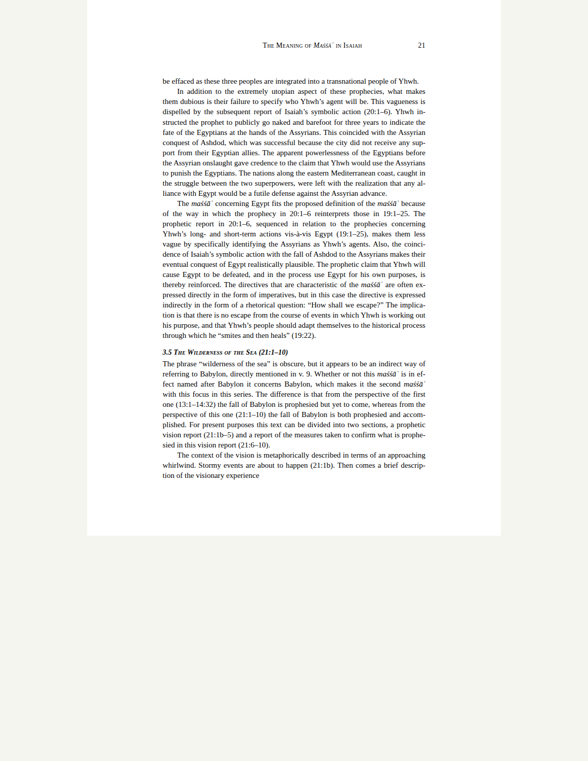The Meaning of Maśśāʾ in Isaiah 21
be effaced as these three peoples are integrated into a transnational people of Yhwh.
In addition to the extremely utopian aspect of these prophecies, what makes them dubious is their failure to specify who Yhwh’s agent will be. This vagueness is dispelled by the subsequent report of Isaiah’s symbolic action (20:1–6). Yhwh instructed the prophet to publicly go naked and barefoot for three years to indicate the fate of the Egyptians at the hands of the Assyrians. This coincided with the Assyrian conquest of Ashdod, which was successful because the city did not receive any support from their Egyptian allies. The apparent powerlessness of the Egyptians before the Assyrian onslaught gave credence to the claim that Yhwh would use the Assyrians to punish the Egyptians. The nations along the eastern Mediterranean coast, caught in the struggle between the two superpowers, were left with the realization that any alliance with Egypt would be a futile defense against the Assyrian advance.
The maśśāʾ concerning Egypt fits the proposed definition of the maśśāʾ because of the way in which the prophecy in 20:1–6 reinterprets those in 19:1–25. The prophetic report in 20:1–6, sequenced in relation to the prophecies concerning Yhwh’s long- and short-term actions vis-à-vis Egypt (19:1–25), makes them less vague by specifically identifying the Assyrians as Yhwh’s agents. Also, the coincidence of Isaiah’s symbolic action with the fall of Ashdod to the Assyrians makes their eventual conquest of Egypt realistically plausible. The prophetic claim that Yhwh will cause Egypt to be defeated, and in the process use Egypt for his own purposes, is thereby reinforced. The directives that are characteristic of the maśśāʾ are often expressed directly in the form of imperatives, but in this case the directive is expressed indirectly in the form of a rhetorical question: “How shall we escape?” The implication is that there is no escape from the course of events in which Yhwh is working out his purpose, and that Yhwh’s people should adapt themselves to the historical process through which he “smites and then heals” (19:22).
3.5 The Wilderness of the Sea (21:1–10)
The phrase “wilderness of the sea” is obscure, but it appears to be an indirect way of referring to Babylon, directly mentioned in v. 9. Whether or not this maśśāʾ is in effect named after Babylon it concerns Babylon, which makes it the second maśśāʾ with this focus in this series. The difference is that from the perspective of the first one (13:1–14:32) the fall of Babylon is prophesied but yet to come, whereas from the perspective of this one (21:1–10) the fall of Babylon is both prophesied and accomplished. For present purposes this text can be divided into two sections, a prophetic vision report (21:1b–5) and a report of the measures taken to confirm what is prophesied in this vision report (21:6–10).
The context of the vision is metaphorically described in terms of an approaching whirlwind. Stormy events are about to happen (21:1b). Then comes a brief description of the visionary experience